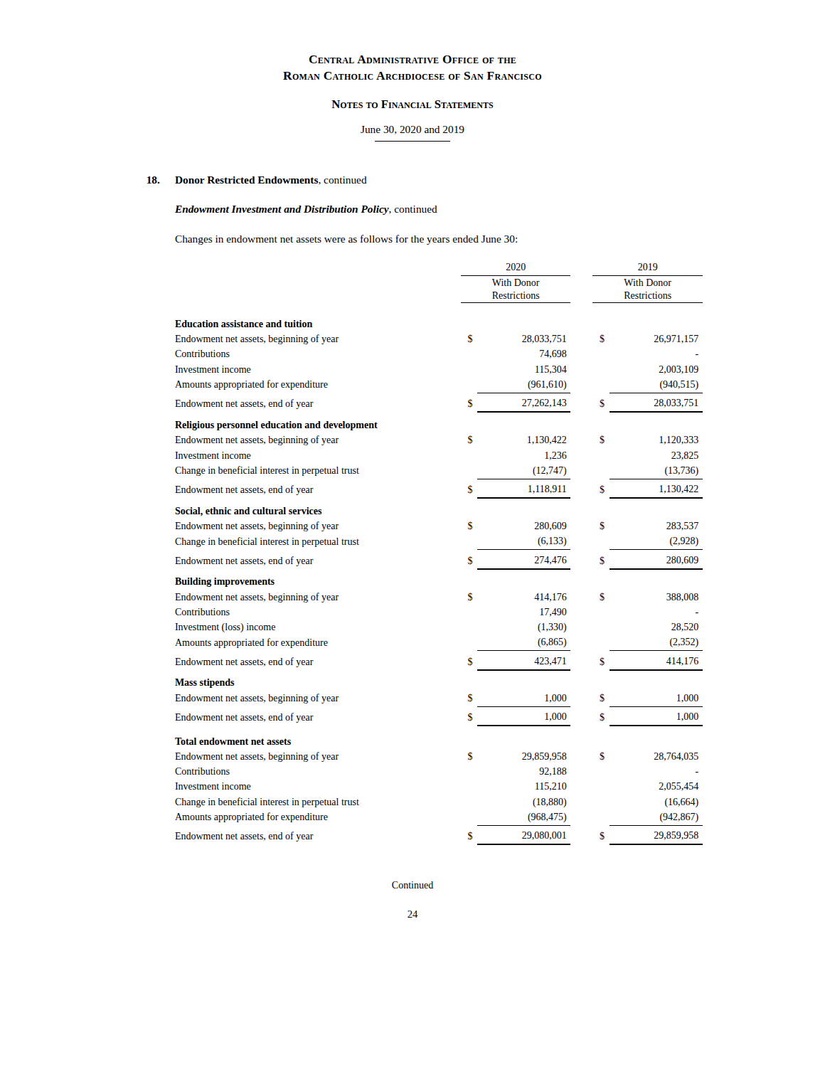Central Administrative Office of the
Roman Catholic Archdiocese of San Francisco
Notes to Financial Statements
June 30, 2020 and 2019
18.
Donor Restricted Endowments, continued
Endowment Investment and Distribution Policy, continued
Changes in endowment net assets were as follows for the years ended June 30:
| | 2020 | | 2019 |
| | With Donor | | With Donor |
| | Restrictions | | Restrictions |
| Education assistance and tuition | | | | | |
| Endowment net assets, beginning of year | $ | 28,033,751 | | $ | 26,971,157 |
| Contributions | | 74,698 | | | - |
| Investment income | | 115,304 | | | 2,003,109 |
| Amounts appropriated for expenditure | | (961,610) | | | (940,515) |
| Endowment net assets, end of year | $ | 27,262,143 | | $ | 28,033,751 |
| Religious personnel education and development | | | | | |
| Endowment net assets, beginning of year | $ | 1,130,422 | | $ | 1,120,333 |
| Investment income | | 1,236 | | | 23,825 |
| Change in beneficial interest in perpetual trust | | (12,747) | | | (13,736) |
| Endowment net assets, end of year | $ | 1,118,911 | | $ | 1,130,422 |
| Social, ethnic and cultural services | | | | | |
| Endowment net assets, beginning of year | $ | 280,609 | | $ | 283,537 |
| Change in beneficial interest in perpetual trust | | (6,133) | | | (2,928) |
| Endowment net assets, end of year | $ | 274,476 | | $ | 280,609 |
| Building improvements | | | | | |
| Endowment net assets, beginning of year | $ | 414,176 | | $ | 388,008 |
| Contributions | | 17,490 | | | - |
| Investment (loss) income | | (1,330) | | | 28,520 |
| Amounts appropriated for expenditure | | (6,865) | | | (2,352) |
| Endowment net assets, end of year | $ | 423,471 | | $ | 414,176 |
| Mass stipends | | | | | |
| Endowment net assets, beginning of year | $ | 1,000 | | $ | 1,000 |
| Endowment net assets, end of year | $ | 1,000 | | $ | 1,000 |
| Total endowment net assets | | | | | |
| Endowment net assets, beginning of year | $ | 29,859,958 | | $ | 28,764,035 |
| Contributions | | 92,188 | | | - |
| Investment income | | 115,210 | | | 2,055,454 |
| Change in beneficial interest in perpetual trust | | (18,880) | | | (16,664) |
| Amounts appropriated for expenditure | | (968,475) | | | (942,867) |
| Endowment net assets, end of year | $ | 29,080,001 | | $ | 29,859,958 |
Continued
24